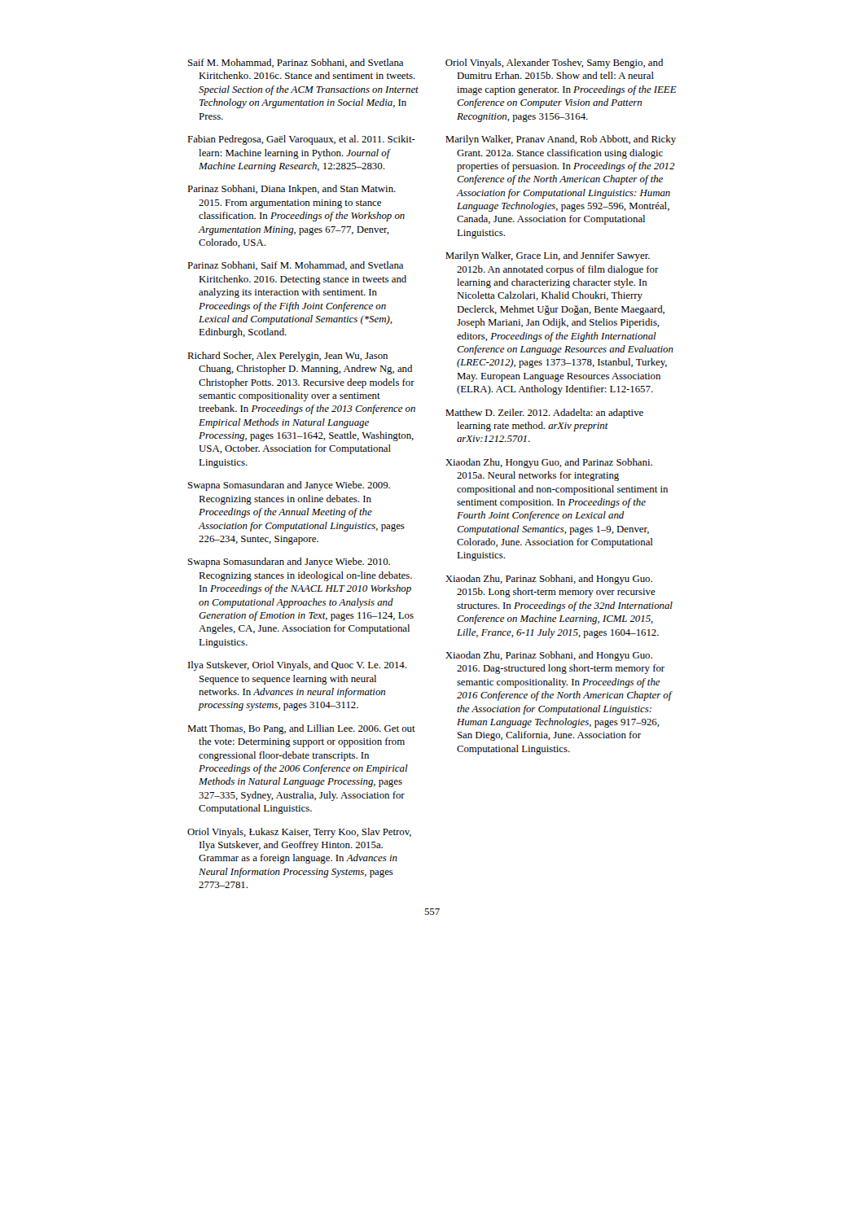Saif M. Mohammad, Parinaz Sobhani, and Svetlana Kiritchenko. 2016c. Stance and sentiment in tweets. Special Section of the ACM Transactions on Internet Technology on Argumentation in Social Media, In Press.
Fabian Pedregosa, Gaël Varoquaux, et al. 2011. Scikit-learn: Machine learning in Python. Journal of Machine Learning Research, 12:2825–2830.
Parinaz Sobhani, Diana Inkpen, and Stan Matwin. 2015. From argumentation mining to stance classification. In Proceedings of the Workshop on Argumentation Mining, pages 67–77, Denver, Colorado, USA.
Parinaz Sobhani, Saif M. Mohammad, and Svetlana Kiritchenko. 2016. Detecting stance in tweets and analyzing its interaction with sentiment. In Proceedings of the Fifth Joint Conference on Lexical and Computational Semantics (*Sem), Edinburgh, Scotland.
Richard Socher, Alex Perelygin, Jean Wu, Jason Chuang, Christopher D. Manning, Andrew Ng, and Christopher Potts. 2013. Recursive deep models for semantic compositionality over a sentiment treebank. In Proceedings of the 2013 Conference on Empirical Methods in Natural Language Processing, pages 1631–1642, Seattle, Washington, USA, October. Association for Computational Linguistics.
Swapna Somasundaran and Janyce Wiebe. 2009. Recognizing stances in online debates. In Proceedings of the Annual Meeting of the Association for Computational Linguistics, pages 226–234, Suntec, Singapore.
Swapna Somasundaran and Janyce Wiebe. 2010. Recognizing stances in ideological on-line debates. In Proceedings of the NAACL HLT 2010 Workshop on Computational Approaches to Analysis and Generation of Emotion in Text, pages 116–124, Los Angeles, CA, June. Association for Computational Linguistics.
Ilya Sutskever, Oriol Vinyals, and Quoc V. Le. 2014. Sequence to sequence learning with neural networks. In Advances in neural information processing systems, pages 3104–3112.
Matt Thomas, Bo Pang, and Lillian Lee. 2006. Get out the vote: Determining support or opposition from congressional floor-debate transcripts. In Proceedings of the 2006 Conference on Empirical Methods in Natural Language Processing, pages 327–335, Sydney, Australia, July. Association for Computational Linguistics.
Oriol Vinyals, Łukasz Kaiser, Terry Koo, Slav Petrov, Ilya Sutskever, and Geoffrey Hinton. 2015a. Grammar as a foreign language. In Advances in Neural Information Processing Systems, pages 2773–2781.
Oriol Vinyals, Alexander Toshev, Samy Bengio, and Dumitru Erhan. 2015b. Show and tell: A neural image caption generator. In Proceedings of the IEEE Conference on Computer Vision and Pattern Recognition, pages 3156–3164.
Marilyn Walker, Pranav Anand, Rob Abbott, and Ricky Grant. 2012a. Stance classification using dialogic properties of persuasion. In Proceedings of the 2012 Conference of the North American Chapter of the Association for Computational Linguistics: Human Language Technologies, pages 592–596, Montréal, Canada, June. Association for Computational Linguistics.
Marilyn Walker, Grace Lin, and Jennifer Sawyer. 2012b. An annotated corpus of film dialogue for learning and characterizing character style. In Nicoletta Calzolari, Khalid Choukri, Thierry Declerck, Mehmet Uğur Doğan, Bente Maegaard, Joseph Mariani, Jan Odijk, and Stelios Piperidis, editors, Proceedings of the Eighth International Conference on Language Resources and Evaluation (LREC-2012), pages 1373–1378, Istanbul, Turkey, May. European Language Resources Association (ELRA). ACL Anthology Identifier: L12-1657.
Matthew D. Zeiler. 2012. Adadelta: an adaptive learning rate method. arXiv preprint arXiv:1212.5701.
Xiaodan Zhu, Hongyu Guo, and Parinaz Sobhani. 2015a. Neural networks for integrating compositional and non-compositional sentiment in sentiment composition. In Proceedings of the Fourth Joint Conference on Lexical and Computational Semantics, pages 1–9, Denver, Colorado, June. Association for Computational Linguistics.
Xiaodan Zhu, Parinaz Sobhani, and Hongyu Guo. 2015b. Long short-term memory over recursive structures. In Proceedings of the 32nd International Conference on Machine Learning, ICML 2015, Lille, France, 6-11 July 2015, pages 1604–1612.
Xiaodan Zhu, Parinaz Sobhani, and Hongyu Guo. 2016. Dag-structured long short-term memory for semantic compositionality. In Proceedings of the 2016 Conference of the North American Chapter of the Association for Computational Linguistics: Human Language Technologies, pages 917–926, San Diego, California, June. Association for Computational Linguistics.
557